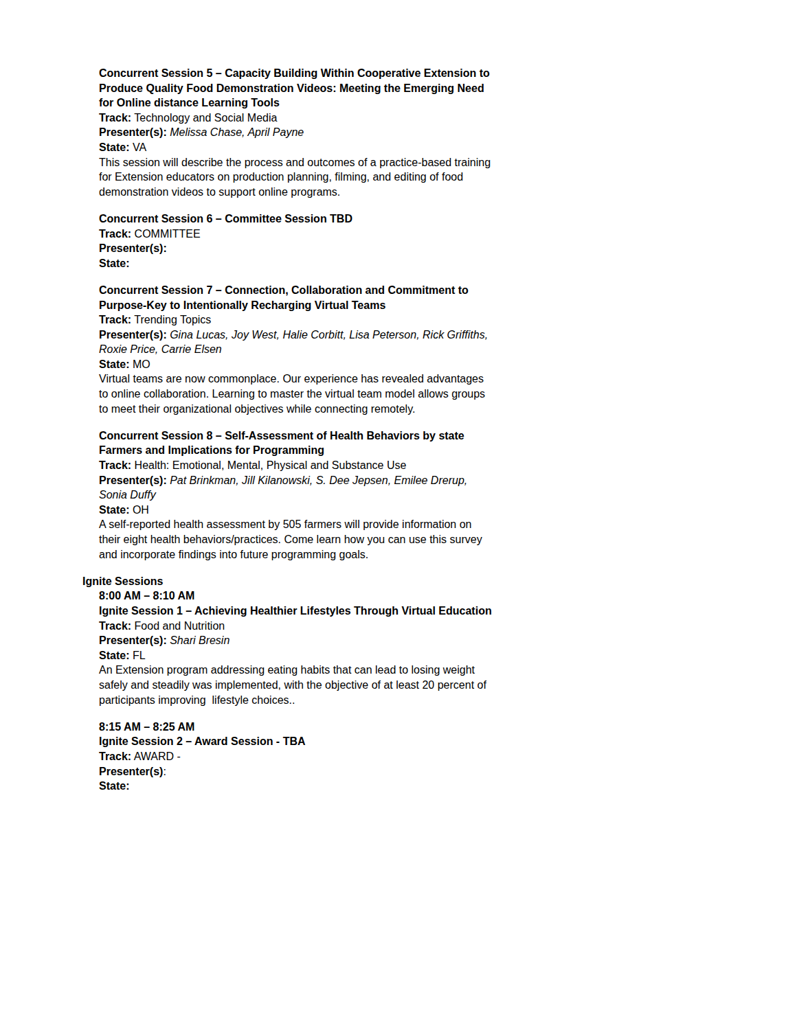Concurrent Session 5 – Capacity Building Within Cooperative Extension to Produce Quality Food Demonstration Videos: Meeting the Emerging Need for Online distance Learning Tools
Track: Technology and Social Media
Presenter(s): Melissa Chase, April Payne
State: VA
This session will describe the process and outcomes of a practice-based training for Extension educators on production planning, filming, and editing of food demonstration videos to support online programs.
Concurrent Session 6 – Committee Session TBD
Track: COMMITTEE
Presenter(s):
State:
Concurrent Session 7 – Connection, Collaboration and Commitment to Purpose-Key to Intentionally Recharging Virtual Teams
Track: Trending Topics
Presenter(s): Gina Lucas, Joy West, Halie Corbitt, Lisa Peterson, Rick Griffiths, Roxie Price, Carrie Elsen
State: MO
Virtual teams are now commonplace. Our experience has revealed advantages to online collaboration. Learning to master the virtual team model allows groups to meet their organizational objectives while connecting remotely.
Concurrent Session 8 – Self-Assessment of Health Behaviors by state Farmers and Implications for Programming
Track: Health: Emotional, Mental, Physical and Substance Use
Presenter(s): Pat Brinkman, Jill Kilanowski, S. Dee Jepsen, Emilee Drerup, Sonia Duffy
State: OH
A self-reported health assessment by 505 farmers will provide information on their eight health behaviors/practices. Come learn how you can use this survey and incorporate findings into future programming goals.
Ignite Sessions
8:00 AM – 8:10 AM
Ignite Session 1 – Achieving Healthier Lifestyles Through Virtual Education
Track: Food and Nutrition
Presenter(s): Shari Bresin
State: FL
An Extension program addressing eating habits that can lead to losing weight safely and steadily was implemented, with the objective of at least 20 percent of participants improving lifestyle choices..
8:15 AM – 8:25 AM
Ignite Session 2 – Award Session - TBA
Track: AWARD -
Presenter(s):
State: